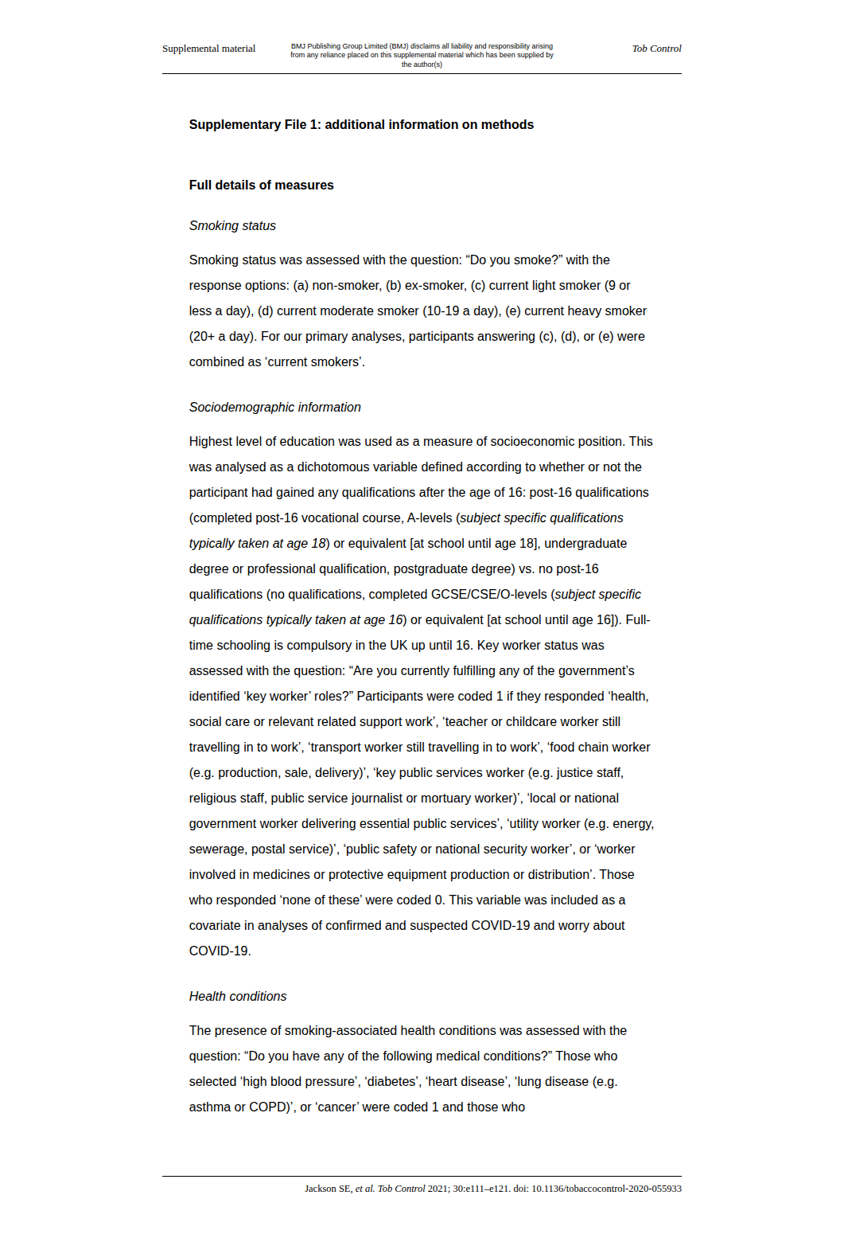Supplemental material
BMJ Publishing Group Limited (BMJ) disclaims all liability and responsibility arising from any reliance placed on this supplemental material which has been supplied by the author(s)
Tob Control
Supplementary File 1: additional information on methods
Full details of measures
Smoking status
Smoking status was assessed with the question: “Do you smoke?” with the response options: (a) non-smoker, (b) ex-smoker, (c) current light smoker (9 or less a day), (d) current moderate smoker (10-19 a day), (e) current heavy smoker (20+ a day). For our primary analyses, participants answering (c), (d), or (e) were combined as ‘current smokers’.
Sociodemographic information
Highest level of education was used as a measure of socioeconomic position. This was analysed as a dichotomous variable defined according to whether or not the participant had gained any qualifications after the age of 16: post-16 qualifications (completed post-16 vocational course, A-levels (subject specific qualifications typically taken at age 18) or equivalent [at school until age 18], undergraduate degree or professional qualification, postgraduate degree) vs. no post-16 qualifications (no qualifications, completed GCSE/CSE/O-levels (subject specific qualifications typically taken at age 16) or equivalent [at school until age 16]). Full-time schooling is compulsory in the UK up until 16. Key worker status was assessed with the question: “Are you currently fulfilling any of the government’s identified ‘key worker’ roles?” Participants were coded 1 if they responded ‘health, social care or relevant related support work’, ‘teacher or childcare worker still travelling in to work’, ‘transport worker still travelling in to work’, ‘food chain worker (e.g. production, sale, delivery)’, ‘key public services worker (e.g. justice staff, religious staff, public service journalist or mortuary worker)’, ‘local or national government worker delivering essential public services’, ‘utility worker (e.g. energy, sewerage, postal service)’, ‘public safety or national security worker’, or ‘worker involved in medicines or protective equipment production or distribution’. Those who responded ‘none of these’ were coded 0. This variable was included as a covariate in analyses of confirmed and suspected COVID-19 and worry about COVID-19.
Health conditions
The presence of smoking-associated health conditions was assessed with the question: “Do you have any of the following medical conditions?” Those who selected ‘high blood pressure’, ‘diabetes’, ‘heart disease’, ‘lung disease (e.g. asthma or COPD)’, or ‘cancer’ were coded 1 and those who
Jackson SE, et al. Tob Control 2021; 30:e111–e121. doi: 10.1136/tobaccocontrol-2020-055933